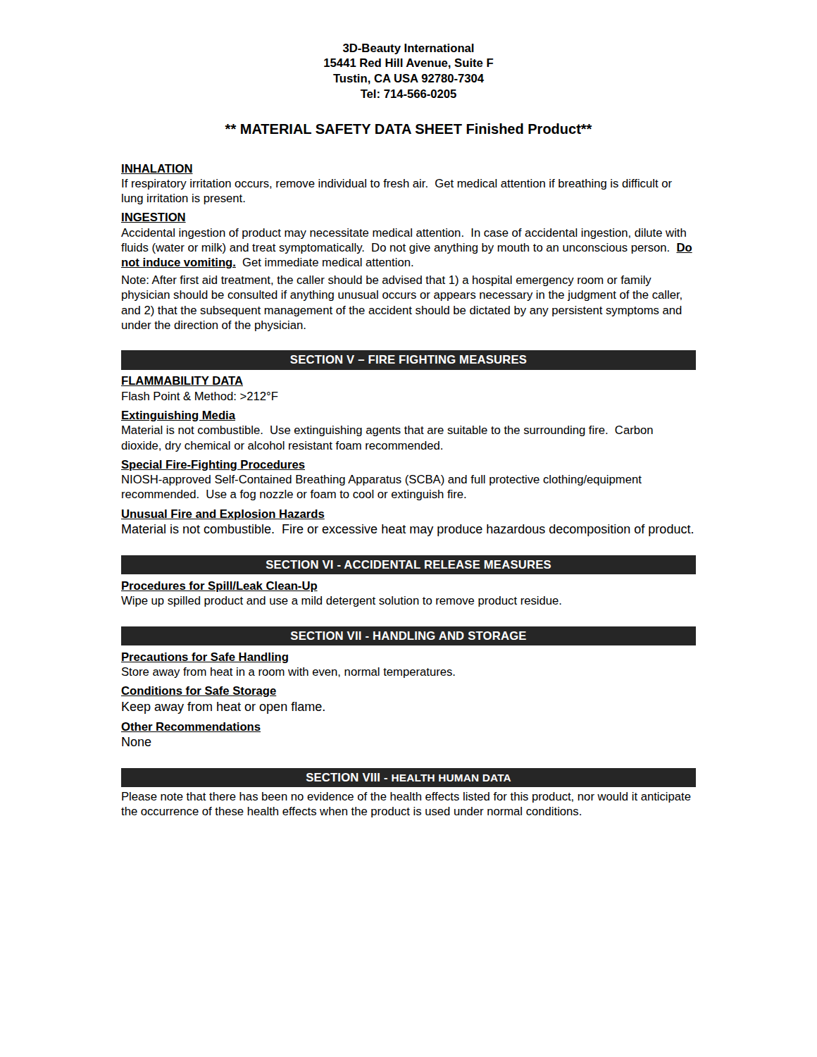3D-Beauty International
15441 Red Hill Avenue, Suite F
Tustin, CA USA 92780-7304
Tel: 714-566-0205
** MATERIAL SAFETY DATA SHEET Finished Product**
INHALATION
If respiratory irritation occurs, remove individual to fresh air. Get medical attention if breathing is difficult or lung irritation is present.
INGESTION
Accidental ingestion of product may necessitate medical attention. In case of accidental ingestion, dilute with fluids (water or milk) and treat symptomatically. Do not give anything by mouth to an unconscious person. Do not induce vomiting. Get immediate medical attention.
Note: After first aid treatment, the caller should be advised that 1) a hospital emergency room or family physician should be consulted if anything unusual occurs or appears necessary in the judgment of the caller, and 2) that the subsequent management of the accident should be dictated by any persistent symptoms and under the direction of the physician.
SECTION V – FIRE FIGHTING MEASURES
FLAMMABILITY DATA
Flash Point & Method: >212°F
Extinguishing Media
Material is not combustible. Use extinguishing agents that are suitable to the surrounding fire. Carbon dioxide, dry chemical or alcohol resistant foam recommended.
Special Fire-Fighting Procedures
NIOSH-approved Self-Contained Breathing Apparatus (SCBA) and full protective clothing/equipment recommended. Use a fog nozzle or foam to cool or extinguish fire.
Unusual Fire and Explosion Hazards
Material is not combustible. Fire or excessive heat may produce hazardous decomposition of product.
SECTION VI - ACCIDENTAL RELEASE MEASURES
Procedures for Spill/Leak Clean-Up
Wipe up spilled product and use a mild detergent solution to remove product residue.
SECTION VII - HANDLING AND STORAGE
Precautions for Safe Handling
Store away from heat in a room with even, normal temperatures.
Conditions for Safe Storage
Keep away from heat or open flame.
Other Recommendations
None
SECTION VIII - HEALTH HUMAN DATA
Please note that there has been no evidence of the health effects listed for this product, nor would it anticipate the occurrence of these health effects when the product is used under normal conditions.